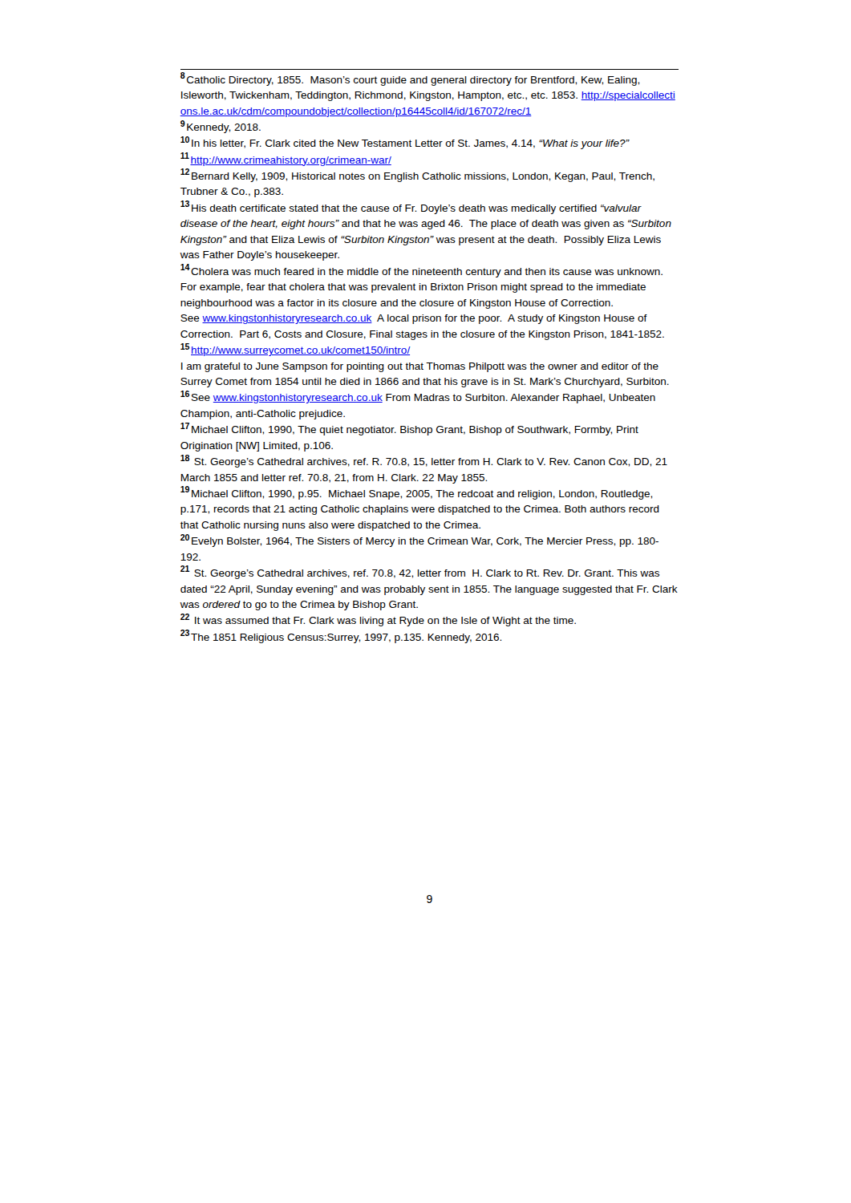8Catholic Directory, 1855. Mason’s court guide and general directory for Brentford, Kew, Ealing, Isleworth, Twickenham, Teddington, Richmond, Kingston, Hampton, etc., etc. 1853. http://specialcollections.le.ac.uk/cdm/compoundobject/collection/p16445coll4/id/167072/rec/1
9Kennedy, 2018.
10In his letter, Fr. Clark cited the New Testament Letter of St. James, 4.14, “What is your life?”
11http://www.crimeahistory.org/crimean-war/
12Bernard Kelly, 1909, Historical notes on English Catholic missions, London, Kegan, Paul, Trench, Trubner & Co., p.383.
13His death certificate stated that the cause of Fr. Doyle’s death was medically certified “valvular disease of the heart, eight hours” and that he was aged 46. The place of death was given as “Surbiton Kingston” and that Eliza Lewis of “Surbiton Kingston” was present at the death. Possibly Eliza Lewis was Father Doyle’s housekeeper.
14Cholera was much feared in the middle of the nineteenth century and then its cause was unknown. For example, fear that cholera that was prevalent in Brixton Prison might spread to the immediate neighbourhood was a factor in its closure and the closure of Kingston House of Correction. See www.kingstonhistoryresearch.co.uk A local prison for the poor. A study of Kingston House of Correction. Part 6, Costs and Closure, Final stages in the closure of the Kingston Prison, 1841-1852.
15http://www.surreycomet.co.uk/comet150/intro/ I am grateful to June Sampson for pointing out that Thomas Philpott was the owner and editor of the Surrey Comet from 1854 until he died in 1866 and that his grave is in St. Mark’s Churchyard, Surbiton.
16See www.kingstonhistoryresearch.co.uk From Madras to Surbiton. Alexander Raphael, Unbeaten Champion, anti-Catholic prejudice.
17Michael Clifton, 1990, The quiet negotiator. Bishop Grant, Bishop of Southwark, Formby, Print Origination [NW] Limited, p.106.
18 St. George’s Cathedral archives, ref. R. 70.8, 15, letter from H. Clark to V. Rev. Canon Cox, DD, 21 March 1855 and letter ref. 70.8, 21, from H. Clark. 22 May 1855.
19Michael Clifton, 1990, p.95. Michael Snape, 2005, The redcoat and religion, London, Routledge, p.171, records that 21 acting Catholic chaplains were dispatched to the Crimea. Both authors record that Catholic nursing nuns also were dispatched to the Crimea.
20Evelyn Bolster, 1964, The Sisters of Mercy in the Crimean War, Cork, The Mercier Press, pp. 180-192.
21 St. George’s Cathedral archives, ref. 70.8, 42, letter from H. Clark to Rt. Rev. Dr. Grant. This was dated “22 April, Sunday evening” and was probably sent in 1855. The language suggested that Fr. Clark was ordered to go to the Crimea by Bishop Grant.
22 It was assumed that Fr. Clark was living at Ryde on the Isle of Wight at the time.
23The 1851 Religious Census:Surrey, 1997, p.135. Kennedy, 2016.
9